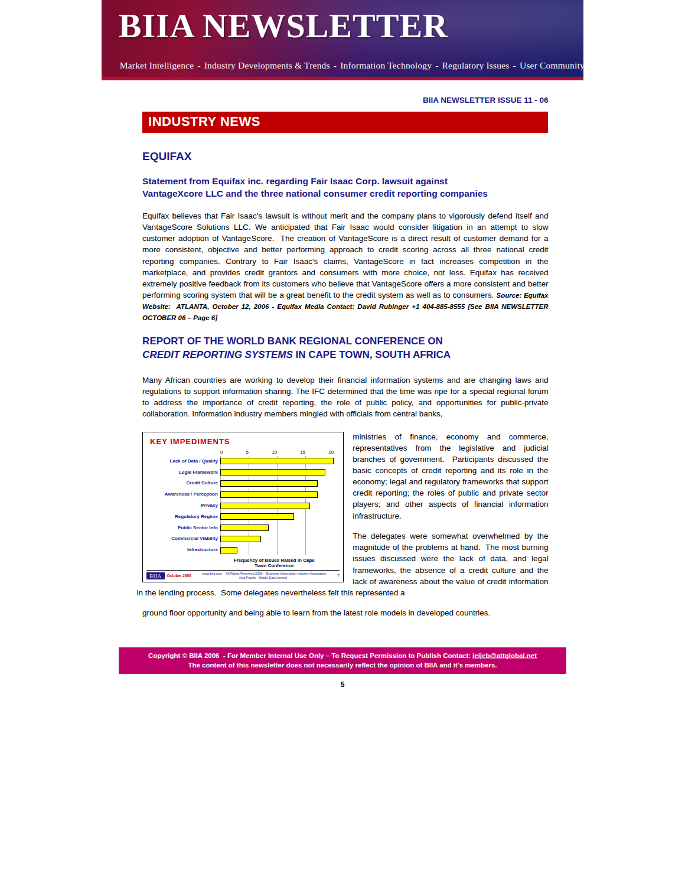BIIA NEWSLETTER
Market Intelligence-Industry Developments & Trends-Information Technology-Regulatory Issues-User Community
BIIA NEWSLETTER ISSUE 11 - 06
INDUSTRY NEWS
EQUIFAX
Statement from Equifax inc. regarding Fair Isaac Corp. lawsuit against
VantageXcore LLC and the three national consumer credit reporting companies
Equifax believes that Fair Isaac's lawsuit is without merit and the company plans to vigorously defend itself and VantageScore Solutions LLC. We anticipated that Fair Isaac would consider litigation in an attempt to slow customer adoption of VantageScore. The creation of VantageScore is a direct result of customer demand for a more consistent, objective and better performing approach to credit scoring across all three national credit reporting companies. Contrary to Fair Isaac's claims, VantageScore in fact increases competition in the marketplace, and provides credit grantors and consumers with more choice, not less. Equifax has received extremely positive feedback from its customers who believe that VantageScore offers a more consistent and better performing scoring system that will be a great benefit to the credit system as well as to consumers. Source: Equifax Website: ATLANTA, October 12, 2006 - Equifax Media Contact: David Rubinger +1 404-885-8555 [See BIIA NEWSLETTER OCTOBER 06 – Page 6]
REPORT OF THE WORLD BANK REGIONAL CONFERENCE ON
CREDIT REPORTING SYSTEMS IN CAPE TOWN, SOUTH AFRICA
Many African countries are working to develop their financial information systems and are changing laws and regulations to support information sharing. The IFC determined that the time was ripe for a special regional forum to address the importance of credit reporting, the role of public policy, and opportunities for public-private collaboration. Information industry members mingled with officials from central banks,
KEY IMPEDIMENTS
05101520
Lack of Data / Quality
Legal Framework
Credit Culture
Awareness / Perception
Privacy
Regulatory Regime
Public Sector Info
Commercial Viability
Infrastructure
Frequency of Issues Raised in Cape
Town Conference
BIIA October 2006 www.biia.com - All Rights Reserved 2006 - Business Information Industry Association
Asia Pacific - Middle East Limited – 7
ministries of finance, economy and commerce, representatives from the legislative and judicial branches of government. Participants discussed the basic concepts of credit reporting and its role in the economy; legal and regulatory frameworks that support credit reporting; the roles of public and private sector players; and other aspects of financial information infrastructure.
The delegates were somewhat overwhelmed by the magnitude of the problems at hand. The most burning issues discussed were the lack of data, and legal frameworks, the absence of a credit culture and the lack of awareness about the value of credit information in the lending process. Some delegates nevertheless felt this represented a
ground floor opportunity and being able to learn from the latest role models in developed countries.
Copyright © BIIA 2006 - For Member Internal Use Only – To Request Permission to Publish Contact: ieijcb@attglobal.net
The content of this newsletter does not necessarily reflect the opinion of BIIA and it’s members.
5